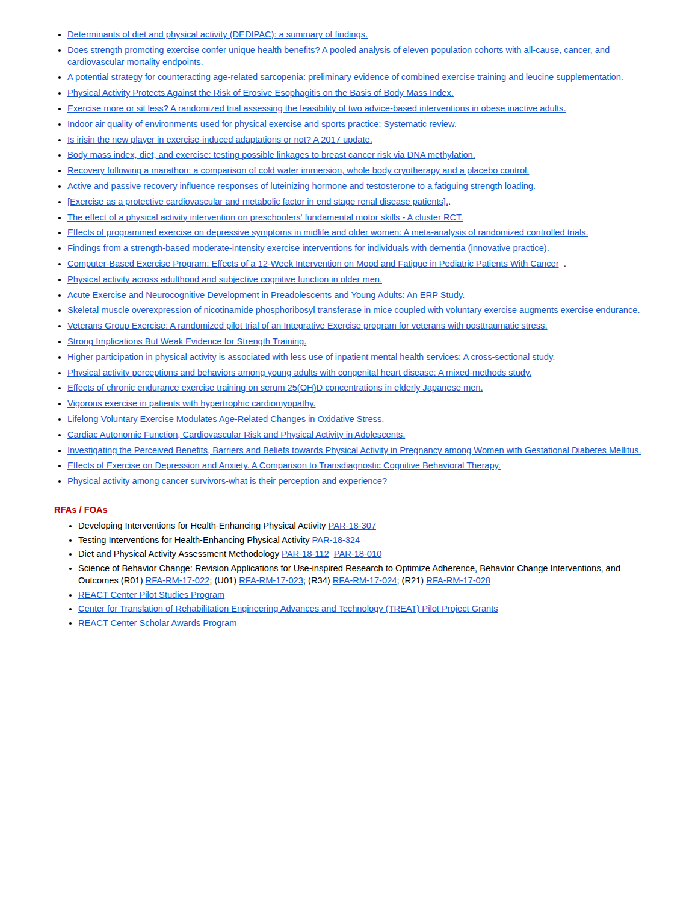Determinants of diet and physical activity (DEDIPAC): a summary of findings.
Does strength promoting exercise confer unique health benefits? A pooled analysis of eleven population cohorts with all-cause, cancer, and cardiovascular mortality endpoints.
A potential strategy for counteracting age-related sarcopenia: preliminary evidence of combined exercise training and leucine supplementation.
Physical Activity Protects Against the Risk of Erosive Esophagitis on the Basis of Body Mass Index.
Exercise more or sit less? A randomized trial assessing the feasibility of two advice-based interventions in obese inactive adults.
Indoor air quality of environments used for physical exercise and sports practice: Systematic review.
Is irisin the new player in exercise-induced adaptations or not? A 2017 update.
Body mass index, diet, and exercise: testing possible linkages to breast cancer risk via DNA methylation.
Recovery following a marathon: a comparison of cold water immersion, whole body cryotherapy and a placebo control.
Active and passive recovery influence responses of luteinizing hormone and testosterone to a fatiguing strength loading.
[Exercise as a protective cardiovascular and metabolic factor in end stage renal disease patients]..
The effect of a physical activity intervention on preschoolers' fundamental motor skills - A cluster RCT.
Effects of programmed exercise on depressive symptoms in midlife and older women: A meta-analysis of randomized controlled trials.
Findings from a strength-based moderate-intensity exercise interventions for individuals with dementia (innovative practice).
Computer-Based Exercise Program: Effects of a 12-Week Intervention on Mood and Fatigue in Pediatric Patients With Cancer .
Physical activity across adulthood and subjective cognitive function in older men.
Acute Exercise and Neurocognitive Development in Preadolescents and Young Adults: An ERP Study.
Skeletal muscle overexpression of nicotinamide phosphoribosyl transferase in mice coupled with voluntary exercise augments exercise endurance.
Veterans Group Exercise: A randomized pilot trial of an Integrative Exercise program for veterans with posttraumatic stress.
Strong Implications But Weak Evidence for Strength Training.
Higher participation in physical activity is associated with less use of inpatient mental health services: A cross-sectional study.
Physical activity perceptions and behaviors among young adults with congenital heart disease: A mixed-methods study.
Effects of chronic endurance exercise training on serum 25(OH)D concentrations in elderly Japanese men.
Vigorous exercise in patients with hypertrophic cardiomyopathy.
Lifelong Voluntary Exercise Modulates Age-Related Changes in Oxidative Stress.
Cardiac Autonomic Function, Cardiovascular Risk and Physical Activity in Adolescents.
Investigating the Perceived Benefits, Barriers and Beliefs towards Physical Activity in Pregnancy among Women with Gestational Diabetes Mellitus.
Effects of Exercise on Depression and Anxiety. A Comparison to Transdiagnostic Cognitive Behavioral Therapy.
Physical activity among cancer survivors-what is their perception and experience?
RFAs / FOAs
Developing Interventions for Health-Enhancing Physical Activity PAR-18-307
Testing Interventions for Health-Enhancing Physical Activity PAR-18-324
Diet and Physical Activity Assessment Methodology PAR-18-112 PAR-18-010
Science of Behavior Change: Revision Applications for Use-inspired Research to Optimize Adherence, Behavior Change Interventions, and Outcomes (R01) RFA-RM-17-022; (U01) RFA-RM-17-023; (R34) RFA-RM-17-024; (R21) RFA-RM-17-028
REACT Center Pilot Studies Program
Center for Translation of Rehabilitation Engineering Advances and Technology (TREAT) Pilot Project Grants
REACT Center Scholar Awards Program